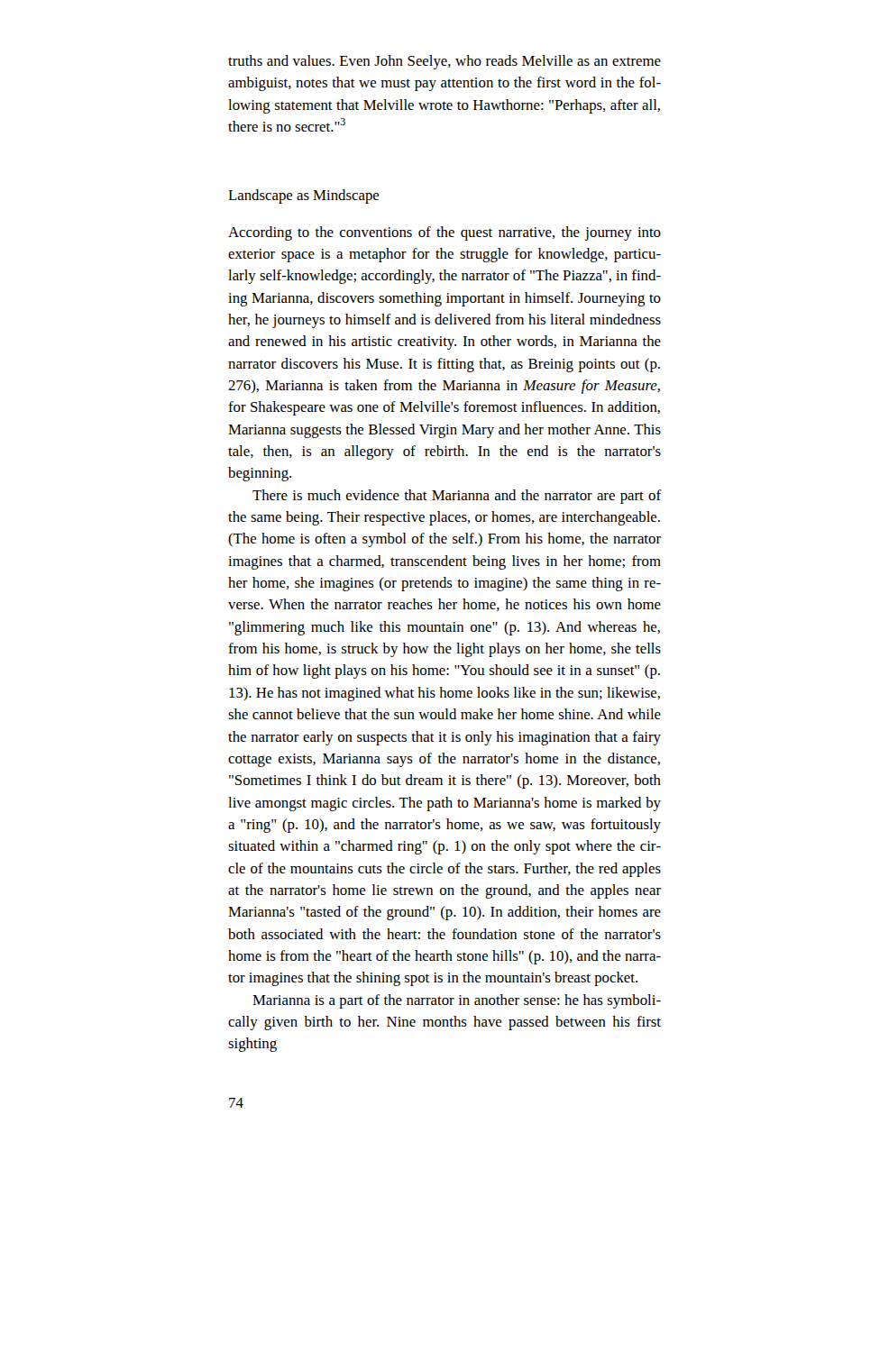truths and values. Even John Seelye, who reads Melville as an extreme ambiguist, notes that we must pay attention to the first word in the following statement that Melville wrote to Hawthorne: "Perhaps, after all, there is no secret."3
Landscape as Mindscape
According to the conventions of the quest narrative, the journey into exterior space is a metaphor for the struggle for knowledge, particularly self-knowledge; accordingly, the narrator of "The Piazza", in finding Marianna, discovers something important in himself. Journeying to her, he journeys to himself and is delivered from his literal mindedness and renewed in his artistic creativity. In other words, in Marianna the narrator discovers his Muse. It is fitting that, as Breinig points out (p. 276), Marianna is taken from the Marianna in Measure for Measure, for Shakespeare was one of Melville's foremost influences. In addition, Marianna suggests the Blessed Virgin Mary and her mother Anne. This tale, then, is an allegory of rebirth. In the end is the narrator's beginning.
There is much evidence that Marianna and the narrator are part of the same being. Their respective places, or homes, are interchangeable. (The home is often a symbol of the self.) From his home, the narrator imagines that a charmed, transcendent being lives in her home; from her home, she imagines (or pretends to imagine) the same thing in reverse. When the narrator reaches her home, he notices his own home "glimmering much like this mountain one" (p. 13). And whereas he, from his home, is struck by how the light plays on her home, she tells him of how light plays on his home: "You should see it in a sunset" (p. 13). He has not imagined what his home looks like in the sun; likewise, she cannot believe that the sun would make her home shine. And while the narrator early on suspects that it is only his imagination that a fairy cottage exists, Marianna says of the narrator's home in the distance, "Sometimes I think I do but dream it is there" (p. 13). Moreover, both live amongst magic circles. The path to Marianna's home is marked by a "ring" (p. 10), and the narrator's home, as we saw, was fortuitously situated within a "charmed ring" (p. 1) on the only spot where the circle of the mountains cuts the circle of the stars. Further, the red apples at the narrator's home lie strewn on the ground, and the apples near Marianna's "tasted of the ground" (p. 10). In addition, their homes are both associated with the heart: the foundation stone of the narrator's home is from the "heart of the hearth stone hills" (p. 10), and the narrator imagines that the shining spot is in the mountain's breast pocket.
Marianna is a part of the narrator in another sense: he has symbolically given birth to her. Nine months have passed between his first sighting
74